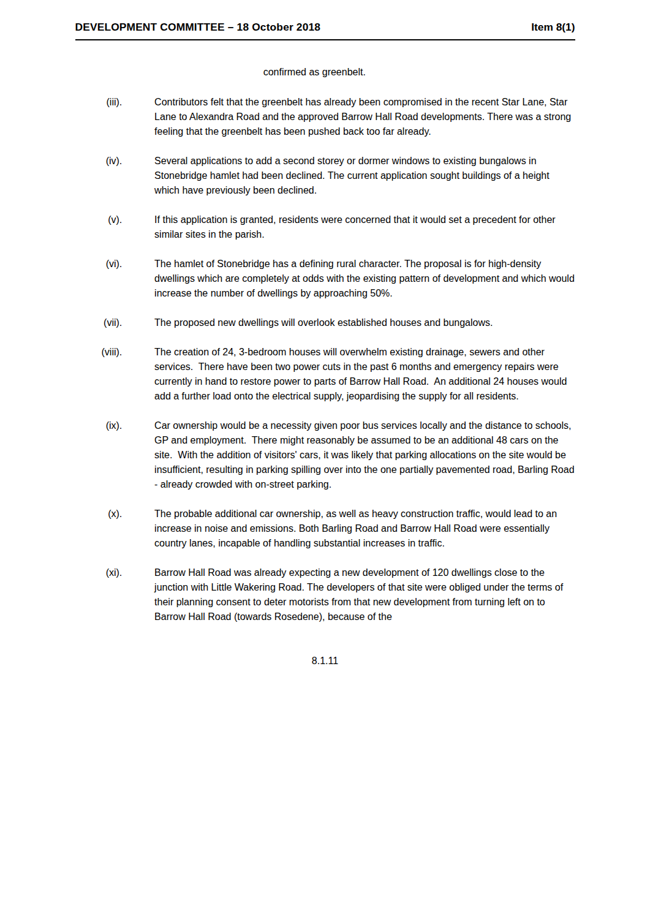DEVELOPMENT COMMITTEE – 18 October 2018 Item 8(1)
confirmed as greenbelt.
(iii). Contributors felt that the greenbelt has already been compromised in the recent Star Lane, Star Lane to Alexandra Road and the approved Barrow Hall Road developments. There was a strong feeling that the greenbelt has been pushed back too far already.
(iv). Several applications to add a second storey or dormer windows to existing bungalows in Stonebridge hamlet had been declined. The current application sought buildings of a height which have previously been declined.
(v). If this application is granted, residents were concerned that it would set a precedent for other similar sites in the parish.
(vi). The hamlet of Stonebridge has a defining rural character. The proposal is for high-density dwellings which are completely at odds with the existing pattern of development and which would increase the number of dwellings by approaching 50%.
(vii). The proposed new dwellings will overlook established houses and bungalows.
(viii). The creation of 24, 3-bedroom houses will overwhelm existing drainage, sewers and other services. There have been two power cuts in the past 6 months and emergency repairs were currently in hand to restore power to parts of Barrow Hall Road. An additional 24 houses would add a further load onto the electrical supply, jeopardising the supply for all residents.
(ix). Car ownership would be a necessity given poor bus services locally and the distance to schools, GP and employment. There might reasonably be assumed to be an additional 48 cars on the site. With the addition of visitors' cars, it was likely that parking allocations on the site would be insufficient, resulting in parking spilling over into the one partially pavemented road, Barling Road - already crowded with on-street parking.
(x). The probable additional car ownership, as well as heavy construction traffic, would lead to an increase in noise and emissions. Both Barling Road and Barrow Hall Road were essentially country lanes, incapable of handling substantial increases in traffic.
(xi). Barrow Hall Road was already expecting a new development of 120 dwellings close to the junction with Little Wakering Road. The developers of that site were obliged under the terms of their planning consent to deter motorists from that new development from turning left on to Barrow Hall Road (towards Rosedene), because of the
8.1.11